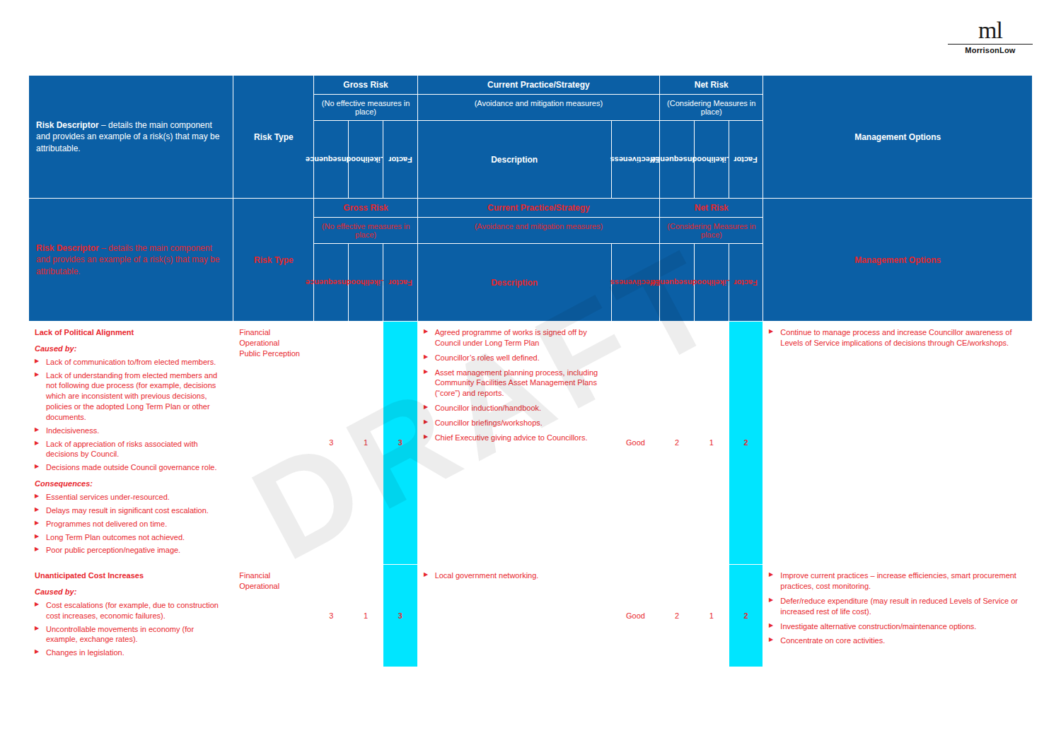ml
MorrisonLow
| Risk Descriptor – details the main component and provides an example of a risk(s) that may be attributable. | Risk Type | Gross Risk | Current Practice/Strategy | Net Risk | Management Options |
| --- | --- | --- | --- | --- | --- |
| (No effective measures in place) | (Avoidance and mitigation measures) | (Considering Measures in place) |
| Consequence | Likelihood | Factor | Description | Effectiveness | Consequence | Likelihood | Factor |
| Risk Descriptor – details the main component and provides an example of a risk(s) that may be attributable. | Risk Type | Gross Risk | Current Practice/Strategy | Net Risk | Management Options |
| (No effective measures in place) | (Avoidance and mitigation measures) | (Considering Measures in place) |
| Consequence | Likelihood | Factor | Description | Effectiveness | Consequence | Likelihood | Factor |
| Lack of Political Alignment Caused by: Lack of communication to/from elected members. Lack of understanding from elected members and not following due process (for example, decisions which are inconsistent with previous decisions, policies or the adopted Long Term Plan or other documents. Indecisiveness. Lack of appreciation of risks associated with decisions by Council. Decisions made outside Council governance role. Consequences: Essential services under-resourced. Delays may result in significant cost escalation. Programmes not delivered on time. Long Term Plan outcomes not achieved. Poor public perception/negative image. | Financial Operational Public Perception | 3 | 1 | 3 | Agreed programme of works is signed off by Council under Long Term Plan Councillor’s roles well defined. Asset management planning process, including Community Facilities Asset Management Plans (“core”) and reports. Councillor induction/handbook. Councillor briefings/workshops. Chief Executive giving advice to Councillors. | Good | 2 | 1 | 2 | Continue to manage process and increase Councillor awareness of Levels of Service implications of decisions through CE/workshops. |
| Unanticipated Cost Increases Caused by: Cost escalations (for example, due to construction cost increases, economic failures). Uncontrollable movements in economy (for example, exchange rates). Changes in legislation. | Financial Operational | 3 | 1 | 3 | Local government networking. | Good | 2 | 1 | 2 | Improve current practices – increase efficiencies, smart procurement practices, cost monitoring. Defer/reduce expenditure (may result in reduced Levels of Service or increased rest of life cost). Investigate alternative construction/maintenance options. Concentrate on core activities. |
DRAFT